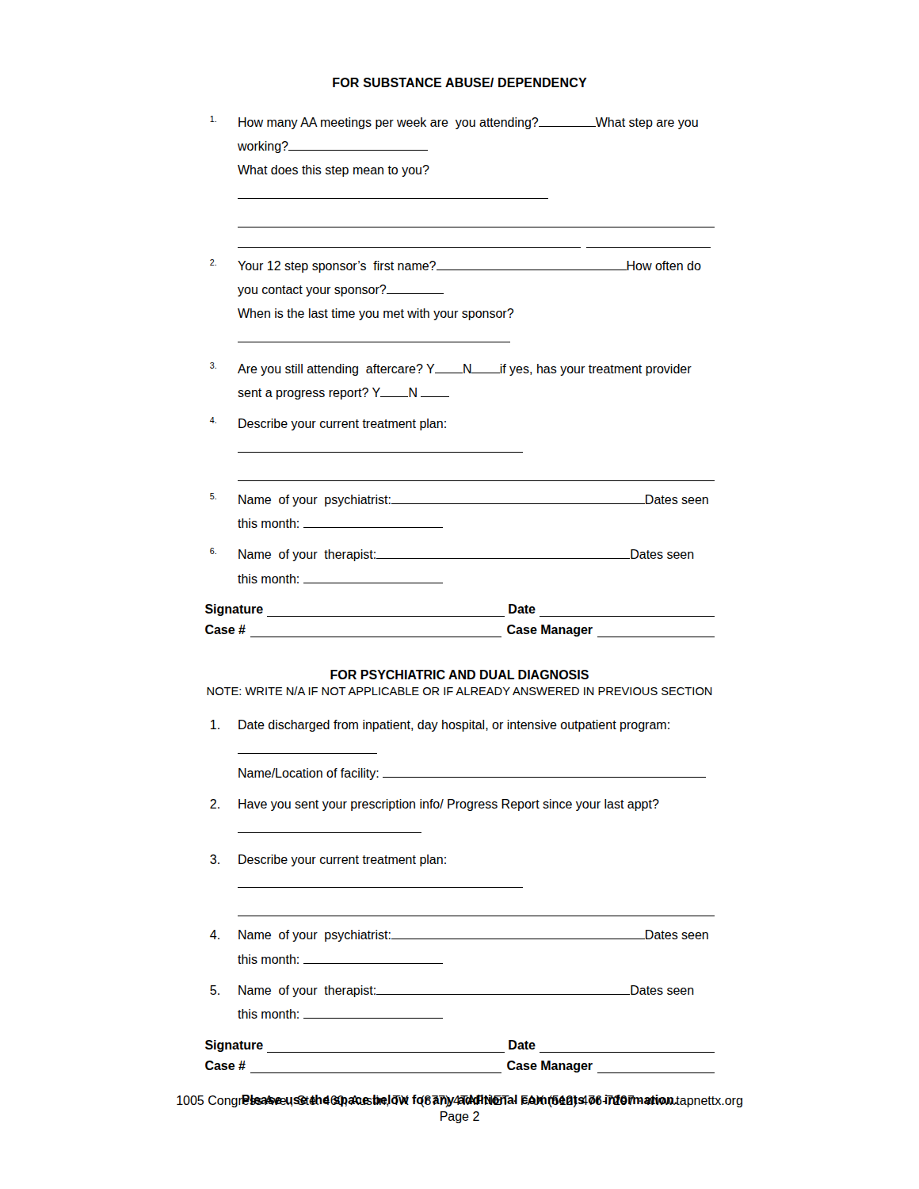FOR SUBSTANCE ABUSE/ DEPENDENCY
How many AA meetings per week are you attending? What step are you working?
What does this step mean to you?
Your 12 step sponsor’s first name? How often do you contact your sponsor?
When is the last time you met with your sponsor?
Are you still attending aftercare? Y Nif yes, has your treatment provider sent a progress report? Y N
Describe your current treatment plan:
Name of your psychiatrist: Dates seen this month:
Name of your therapist: Dates seen this month:
Signature Date
Case # Case Manager
FOR PSYCHIATRIC AND DUAL DIAGNOSIS
NOTE: WRITE N/A IF NOT APPLICABLE OR IF ALREADY ANSWERED IN PREVIOUS SECTION
Date discharged from inpatient, day hospital, or intensive outpatient program:
Name/Location of facility:
Have you sent your prescription info/ Progress Report since your last appt?
Describe your current treatment plan:
Name of your psychiatrist: Dates seen this month:
Name of your therapist: Dates seen this month:
Signature Date
Case # Case Manager
Please use the space below for any additional comments or information.
1005 Congress Ave., Ste. 460, Austin, TX · (877) 4TAPNET · FAX (512) 476-7297 · www.tapnettx.org Page 2